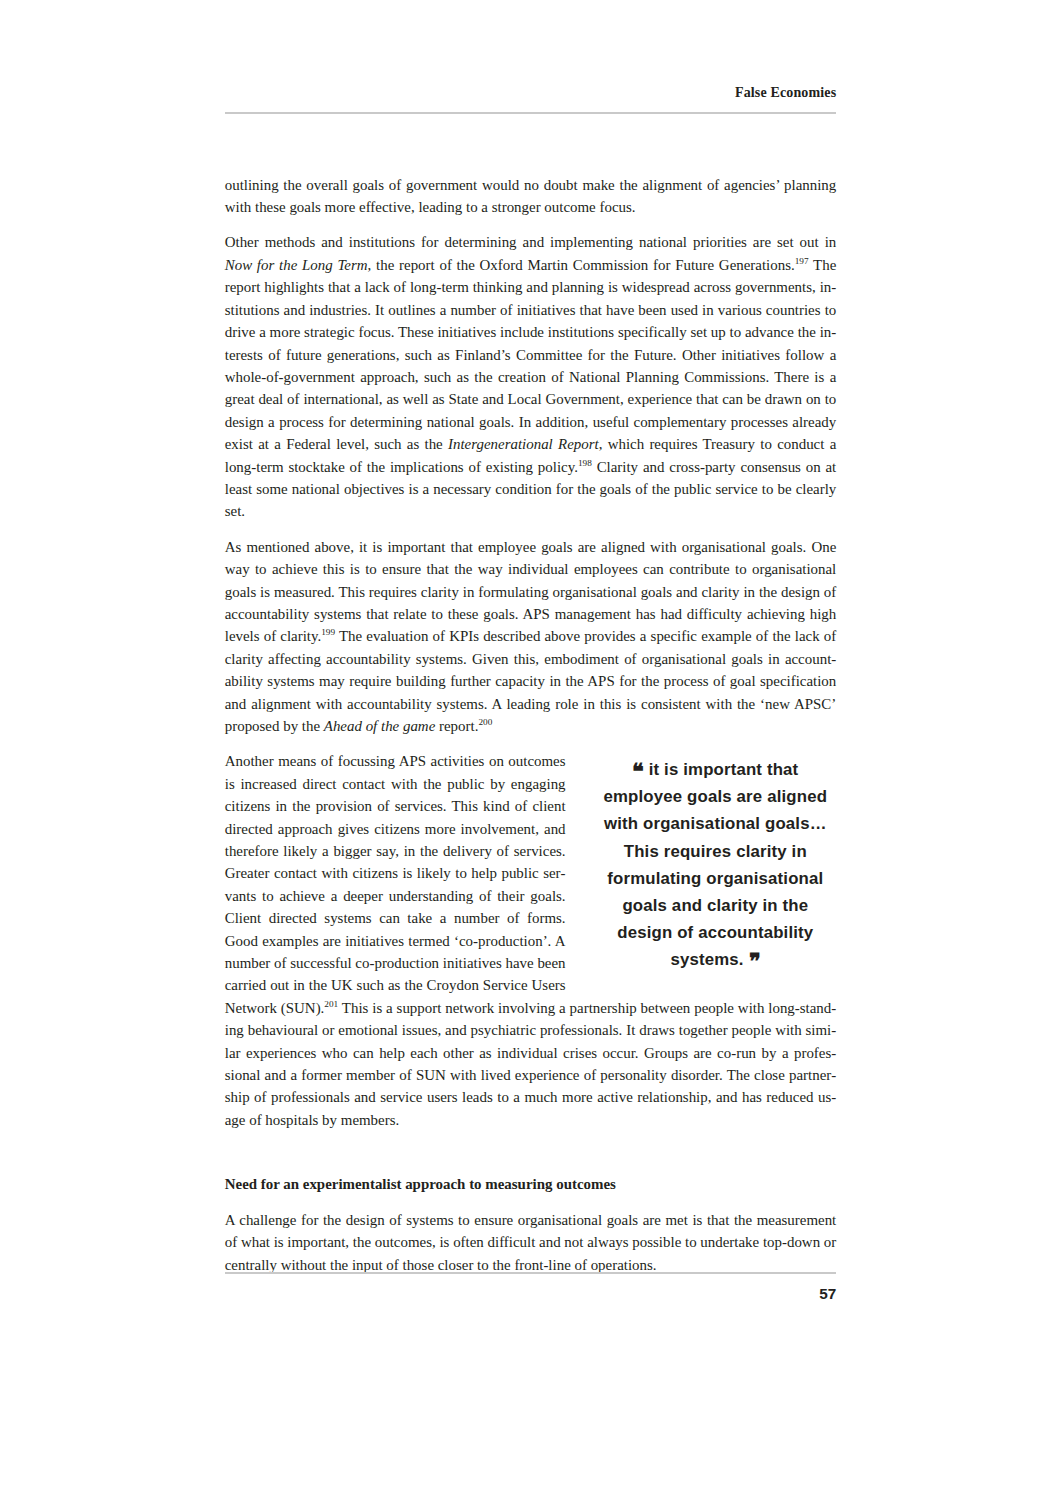False Economies
outlining the overall goals of government would no doubt make the alignment of agencies’ planning with these goals more effective, leading to a stronger outcome focus.
Other methods and institutions for determining and implementing national priorities are set out in Now for the Long Term, the report of the Oxford Martin Commission for Future Generations.197 The report highlights that a lack of long-term thinking and planning is widespread across governments, institutions and industries. It outlines a number of initiatives that have been used in various countries to drive a more strategic focus. These initiatives include institutions specifically set up to advance the interests of future generations, such as Finland’s Committee for the Future. Other initiatives follow a whole-of-government approach, such as the creation of National Planning Commissions. There is a great deal of international, as well as State and Local Government, experience that can be drawn on to design a process for determining national goals. In addition, useful complementary processes already exist at a Federal level, such as the Intergenerational Report, which requires Treasury to conduct a long-term stocktake of the implications of existing policy.198 Clarity and cross-party consensus on at least some national objectives is a necessary condition for the goals of the public service to be clearly set.
As mentioned above, it is important that employee goals are aligned with organisational goals. One way to achieve this is to ensure that the way individual employees can contribute to organisational goals is measured. This requires clarity in formulating organisational goals and clarity in the design of accountability systems that relate to these goals. APS management has had difficulty achieving high levels of clarity.199 The evaluation of KPIs described above provides a specific example of the lack of clarity affecting accountability systems. Given this, embodiment of organisational goals in accountability systems may require building further capacity in the APS for the process of goal specification and alignment with accountability systems. A leading role in this is consistent with the ‘new APSC’ proposed by the Ahead of the game report.200
❝ it is important that employee goals are aligned with organisational goals… This requires clarity in formulating organisational goals and clarity in the design of accountability systems. ❞
Another means of focussing APS activities on outcomes is increased direct contact with the public by engaging citizens in the provision of services. This kind of client directed approach gives citizens more involvement, and therefore likely a bigger say, in the delivery of services. Greater contact with citizens is likely to help public servants to achieve a deeper understanding of their goals. Client directed systems can take a number of forms. Good examples are initiatives termed ‘co-production’. A number of successful co-production initiatives have been carried out in the UK such as the Croydon Service Users Network (SUN).201 This is a support network involving a partnership between people with long-standing behavioural or emotional issues, and psychiatric professionals. It draws together people with similar experiences who can help each other as individual crises occur. Groups are co-run by a professional and a former member of SUN with lived experience of personality disorder. The close partnership of professionals and service users leads to a much more active relationship, and has reduced usage of hospitals by members.
Need for an experimentalist approach to measuring outcomes
A challenge for the design of systems to ensure organisational goals are met is that the measurement of what is important, the outcomes, is often difficult and not always possible to undertake top-down or centrally without the input of those closer to the front-line of operations.
57